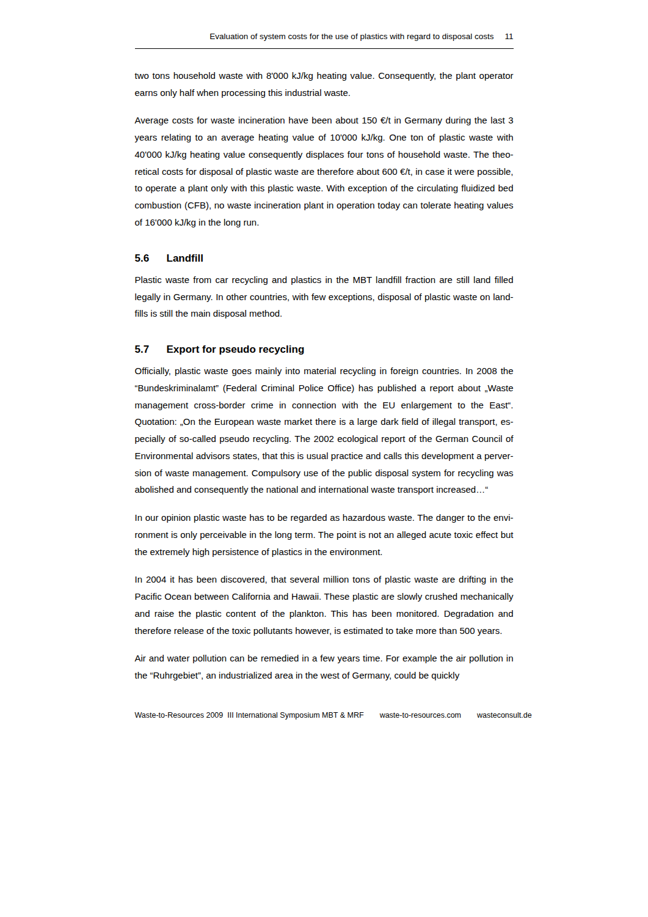Evaluation of system costs for the use of plastics with regard to disposal costs 11
two tons household waste with 8'000 kJ/kg heating value. Consequently, the plant operator earns only half when processing this industrial waste.
Average costs for waste incineration have been about 150 €/t in Germany during the last 3 years relating to an average heating value of 10'000 kJ/kg. One ton of plastic waste with 40'000 kJ/kg heating value consequently displaces four tons of household waste. The theoretical costs for disposal of plastic waste are therefore about 600 €/t, in case it were possible, to operate a plant only with this plastic waste. With exception of the circulating fluidized bed combustion (CFB), no waste incineration plant in operation today can tolerate heating values of 16'000 kJ/kg in the long run.
5.6 Landfill
Plastic waste from car recycling and plastics in the MBT landfill fraction are still land filled legally in Germany. In other countries, with few exceptions, disposal of plastic waste on landfills is still the main disposal method.
5.7 Export for pseudo recycling
Officially, plastic waste goes mainly into material recycling in foreign countries. In 2008 the “Bundeskriminalamt” (Federal Criminal Police Office) has published a report about „Waste management cross-border crime in connection with the EU enlargement to the East“. Quotation: „On the European waste market there is a large dark field of illegal transport, especially of so-called pseudo recycling. The 2002 ecological report of the German Council of Environmental advisors states, that this is usual practice and calls this development a perversion of waste management. Compulsory use of the public disposal system for recycling was abolished and consequently the national and international waste transport increased…“
In our opinion plastic waste has to be regarded as hazardous waste. The danger to the environment is only perceivable in the long term. The point is not an alleged acute toxic effect but the extremely high persistence of plastics in the environment.
In 2004 it has been discovered, that several million tons of plastic waste are drifting in the Pacific Ocean between California and Hawaii. These plastic are slowly crushed mechanically and raise the plastic content of the plankton. This has been monitored. Degradation and therefore release of the toxic pollutants however, is estimated to take more than 500 years.
Air and water pollution can be remedied in a few years time. For example the air pollution in the “Ruhrgebiet”, an industrialized area in the west of Germany, could be quickly
Waste-to-Resources 2009 III International Symposium MBT & MRF waste-to-resources.com wasteconsult.de